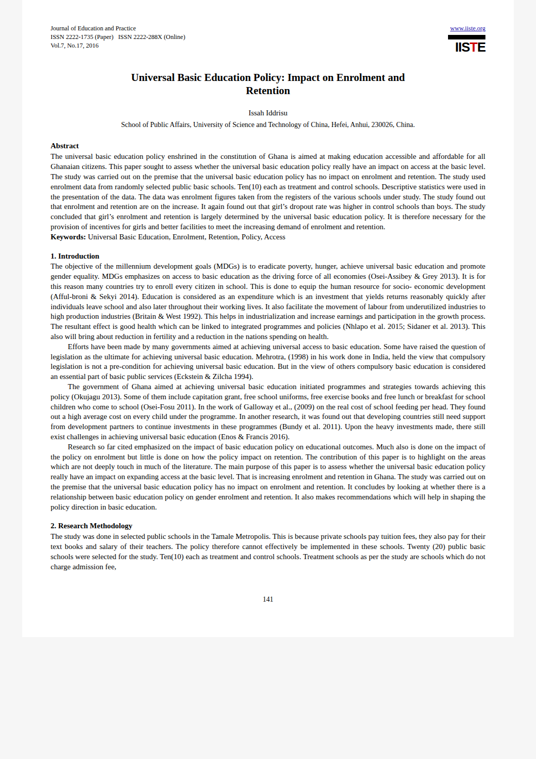Journal of Education and Practice ISSN 2222-1735 (Paper) ISSN 2222-288X (Online) Vol.7, No.17, 2016
www.iiste.org
IISTE
Universal Basic Education Policy: Impact on Enrolment and
Retention
Issah Iddrisu
School of Public Affairs, University of Science and Technology of China, Hefei, Anhui, 230026, China.
Abstract
The universal basic education policy enshrined in the constitution of Ghana is aimed at making education accessible and affordable for all Ghanaian citizens. This paper sought to assess whether the universal basic education policy really have an impact on access at the basic level. The study was carried out on the premise that the universal basic education policy has no impact on enrolment and retention. The study used enrolment data from randomly selected public basic schools. Ten(10) each as treatment and control schools. Descriptive statistics were used in the presentation of the data. The data was enrolment figures taken from the registers of the various schools under study. The study found out that enrolment and retention are on the increase. It again found out that girl’s dropout rate was higher in control schools than boys. The study concluded that girl’s enrolment and retention is largely determined by the universal basic education policy. It is therefore necessary for the provision of incentives for girls and better facilities to meet the increasing demand of enrolment and retention.
Keywords: Universal Basic Education, Enrolment, Retention, Policy, Access
1. Introduction
The objective of the millennium development goals (MDGs) is to eradicate poverty, hunger, achieve universal basic education and promote gender equality. MDGs emphasizes on access to basic education as the driving force of all economies (Osei-Assibey & Grey 2013). It is for this reason many countries try to enroll every citizen in school. This is done to equip the human resource for socio- economic development (Afful-broni & Sekyi 2014). Education is considered as an expenditure which is an investment that yields returns reasonably quickly after individuals leave school and also later throughout their working lives. It also facilitate the movement of labour from underutilized industries to high production industries (Britain & West 1992). This helps in industrialization and increase earnings and participation in the growth process. The resultant effect is good health which can be linked to integrated programmes and policies (Nhlapo et al. 2015; Sidaner et al. 2013). This also will bring about reduction in fertility and a reduction in the nations spending on health.
Efforts have been made by many governments aimed at achieving universal access to basic education. Some have raised the question of legislation as the ultimate for achieving universal basic education. Mehrotra, (1998) in his work done in India, held the view that compulsory legislation is not a pre-condition for achieving universal basic education. But in the view of others compulsory basic education is considered an essential part of basic public services (Eckstein & Zilcha 1994).
The government of Ghana aimed at achieving universal basic education initiated programmes and strategies towards achieving this policy (Okujagu 2013). Some of them include capitation grant, free school uniforms, free exercise books and free lunch or breakfast for school children who come to school (Osei-Fosu 2011). In the work of Galloway et al., (2009) on the real cost of school feeding per head. They found out a high average cost on every child under the programme. In another research, it was found out that developing countries still need support from development partners to continue investments in these programmes (Bundy et al. 2011). Upon the heavy investments made, there still exist challenges in achieving universal basic education (Enos & Francis 2016).
Research so far cited emphasized on the impact of basic education policy on educational outcomes. Much also is done on the impact of the policy on enrolment but little is done on how the policy impact on retention. The contribution of this paper is to highlight on the areas which are not deeply touch in much of the literature. The main purpose of this paper is to assess whether the universal basic education policy really have an impact on expanding access at the basic level. That is increasing enrolment and retention in Ghana. The study was carried out on the premise that the universal basic education policy has no impact on enrolment and retention. It concludes by looking at whether there is a relationship between basic education policy on gender enrolment and retention. It also makes recommendations which will help in shaping the policy direction in basic education.
2. Research Methodology
The study was done in selected public schools in the Tamale Metropolis. This is because private schools pay tuition fees, they also pay for their text books and salary of their teachers. The policy therefore cannot effectively be implemented in these schools. Twenty (20) public basic schools were selected for the study. Ten(10) each as treatment and control schools. Treatment schools as per the study are schools which do not charge admission fee,
141